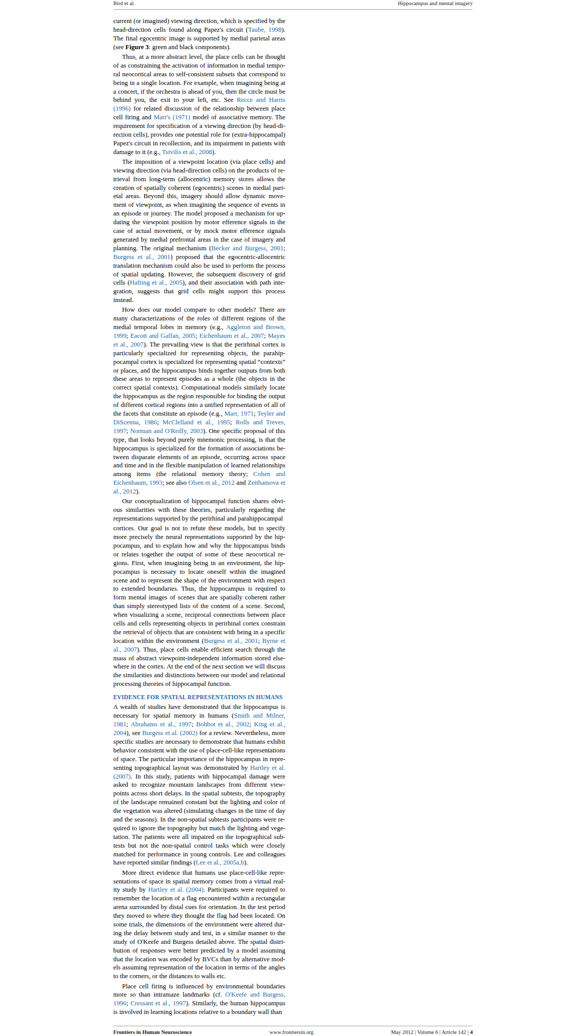Bird et al.
Hippocampus and mental imagery
current (or imagined) viewing direction, which is specified by the head-direction cells found along Papez's circuit (Taube, 1998). The final egocentric image is supported by medial parietal areas (see Figure 3: green and black components).
Thus, at a more abstract level, the place cells can be thought of as constraining the activation of information in medial temporal neocortical areas to self-consistent subsets that correspond to being in a single location. For example, when imagining being at a concert, if the orchestra is ahead of you, then the circle must be behind you, the exit to your left, etc. See Recce and Harris (1996) for related discussion of the relationship between place cell firing and Marr's (1971) model of associative memory. The requirement for specification of a viewing direction (by head-direction cells), provides one potential role for (extra-hippocampal) Papez's circuit in recollection, and its impairment in patients with damage to it (e.g., Tsivilis et al., 2008).
The imposition of a viewpoint location (via place cells) and viewing direction (via head-direction cells) on the products of retrieval from long-term (allocentric) memory stores allows the creation of spatially coherent (egocentric) scenes in medial parietal areas. Beyond this, imagery should allow dynamic movement of viewpoint, as when imagining the sequence of events in an episode or journey. The model proposed a mechanism for updating the viewpoint position by motor efference signals in the case of actual movement, or by mock motor efference signals generated by medial prefrontal areas in the case of imagery and planning. The original mechanism (Becker and Burgess, 2001; Burgess et al., 2001) proposed that the egocentric-allocentric translation mechanism could also be used to perform the process of spatial updating. However, the subsequent discovery of grid cells (Hafting et al., 2005), and their association with path integration, suggests that grid cells might support this process instead.
How does our model compare to other models? There are many characterizations of the roles of different regions of the medial temporal lobes in memory (e.g., Aggleton and Brown, 1999; Eacott and Gaffan, 2005; Eichenbaum et al., 2007; Mayes et al., 2007). The prevailing view is that the perirhinal cortex is particularly specialized for representing objects, the parahippocampal cortex is specialized for representing spatial “contexts” or places, and the hippocampus binds together outputs from both these areas to represent episodes as a whole (the objects in the correct spatial contexts). Computational models similarly locate the hippocampus as the region responsible for binding the output of different cortical regions into a unified representation of all of the facets that constitute an episode (e.g., Marr, 1971; Teyler and DiScenna, 1986; McClelland et al., 1995; Rolls and Treves, 1997; Norman and O'Reilly, 2003). One specific proposal of this type, that looks beyond purely mnemonic processing, is that the hippocampus is specialized for the formation of associations between disparate elements of an episode, occurring across space and time and in the flexible manipulation of learned relationships among items (the relational memory theory; Cohen and Eichenbaum, 1993; see also Olsen et al., 2012 and Zeithamova et al., 2012).
Our conceptualization of hippocampal function shares obvious similarities with these theories, particularly regarding the representations supported by the perirhinal and parahippocampal
cortices. Our goal is not to refute these models, but to specify more precisely the neural representations supported by the hippocampus, and to explain how and why the hippocampus binds or relates together the output of some of these neocortical regions. First, when imagining being in an environment, the hippocampus is necessary to locate oneself within the imagined scene and to represent the shape of the environment with respect to extended boundaries. Thus, the hippocampus is required to form mental images of scenes that are spatially coherent rather than simply stereotyped lists of the content of a scene. Second, when visualizing a scene, reciprocal connections between place cells and cells representing objects in perirhinal cortex constrain the retrieval of objects that are consistent with being in a specific location within the environment (Burgess et al., 2001; Byrne et al., 2007). Thus, place cells enable efficient search through the mass of abstract viewpoint-independent information stored elsewhere in the cortex. At the end of the next section we will discuss the similarities and distinctions between our model and relational processing theories of hippocampal function.
Evidence for spatial representations in humans
A wealth of studies have demonstrated that the hippocampus is necessary for spatial memory in humans (Smith and Milner, 1981; Abrahams et al., 1997; Bohbot et al., 2002; King et al., 2004), see Burgess et al. (2002) for a review. Nevertheless, more specific studies are necessary to demonstrate that humans exhibit behavior consistent with the use of place-cell-like representations of space. The particular importance of the hippocampus in representing topographical layout was demonstrated by Hartley et al. (2007). In this study, patients with hippocampal damage were asked to recognize mountain landscapes from different viewpoints across short delays. In the spatial subtests, the topography of the landscape remained constant but the lighting and color of the vegetation was altered (simulating changes in the time of day and the seasons). In the non-spatial subtests participants were required to ignore the topography but match the lighting and vegetation. The patients were all impaired on the topographical subtests but not the non-spatial control tasks which were closely matched for performance in young controls. Lee and colleagues have reported similar findings (Lee et al., 2005a,b).
More direct evidence that humans use place-cell-like representations of space in spatial memory comes from a virtual reality study by Hartley et al. (2004). Participants were required to remember the location of a flag encountered within a rectangular arena surrounded by distal cues for orientation. In the test period they moved to where they thought the flag had been located. On some trials, the dimensions of the environment were altered during the delay between study and test, in a similar manner to the study of O'Keefe and Burgess detailed above. The spatial distribution of responses were better predicted by a model assuming that the location was encoded by BVCs than by alternative models assuming representation of the location in terms of the angles to the corners, or the distances to walls etc.
Place cell firing is influenced by environmental boundaries more so than intramaze landmarks (cf. O'Keefe and Burgess, 1996; Cressant et al., 1997). Similarly, the human hippocampus is involved in learning locations relative to a boundary wall than
Frontiers in Human Neuroscience
www.frontiersin.org
May 2012 | Volume 6 | Article 142 | 4